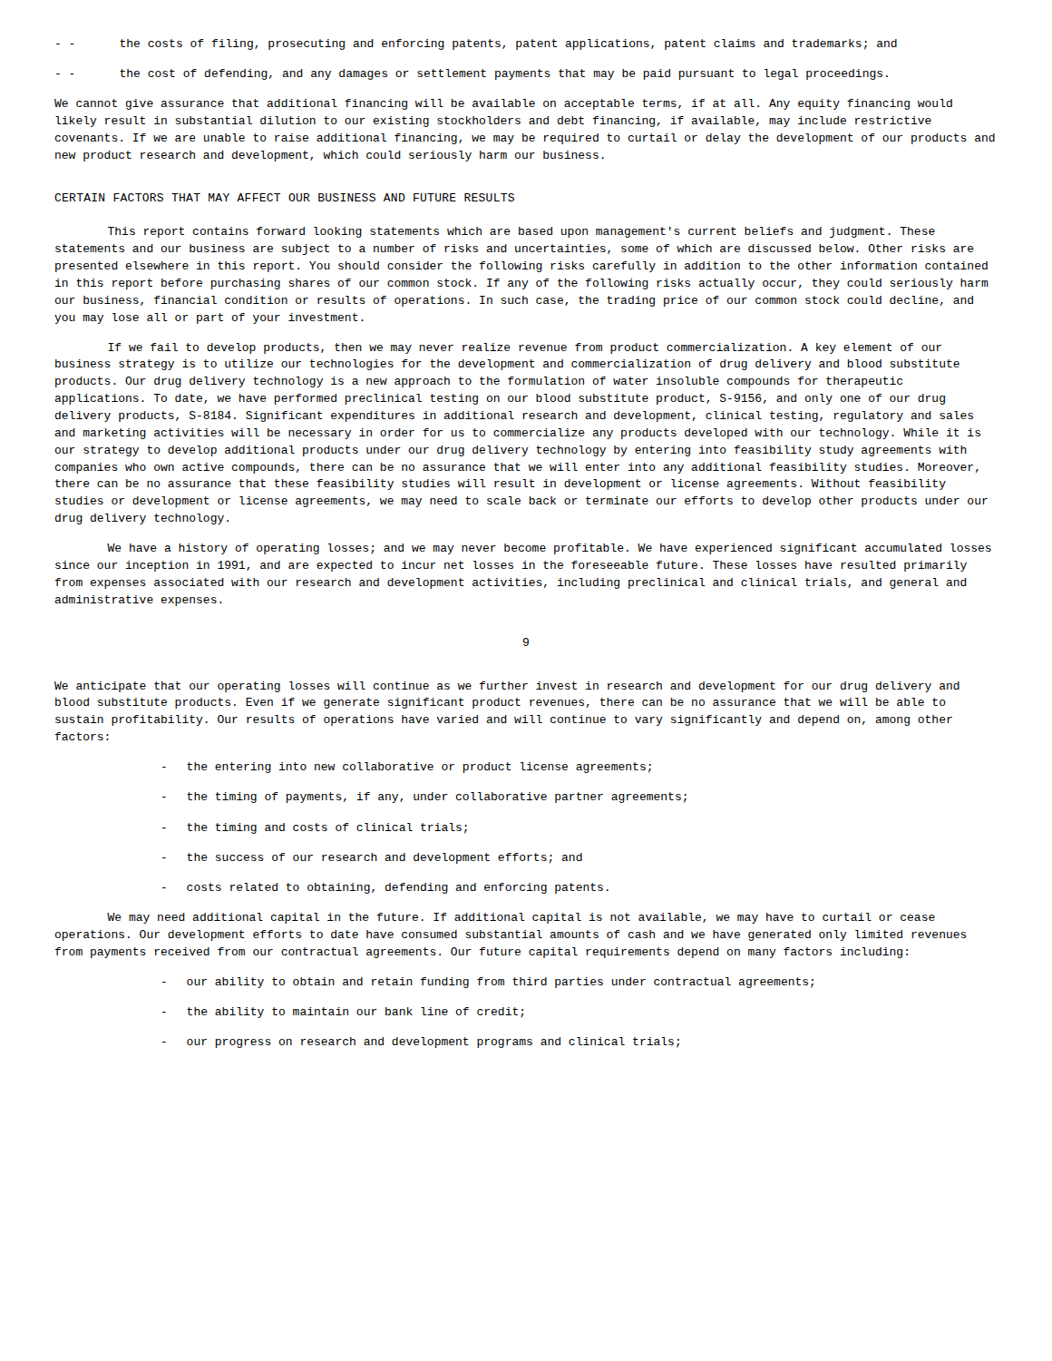- -the costs of filing, prosecuting and enforcing patents, patent applications, patent claims and trademarks; and
- -the cost of defending, and any damages or settlement payments that may be paid pursuant to legal proceedings.
We cannot give assurance that additional financing will be available on acceptable terms, if at all. Any equity financing would likely result in substantial dilution to our existing stockholders and debt financing, if available, may include restrictive covenants. If we are unable to raise additional financing, we may be required to curtail or delay the development of our products and new product research and development, which could seriously harm our business.
CERTAIN FACTORS THAT MAY AFFECT OUR BUSINESS AND FUTURE RESULTS
This report contains forward looking statements which are based upon management's current beliefs and judgment. These statements and our business are subject to a number of risks and uncertainties, some of which are discussed below. Other risks are presented elsewhere in this report. You should consider the following risks carefully in addition to the other information contained in this report before purchasing shares of our common stock. If any of the following risks actually occur, they could seriously harm our business, financial condition or results of operations. In such case, the trading price of our common stock could decline, and you may lose all or part of your investment.
If we fail to develop products, then we may never realize revenue from product commercialization. A key element of our business strategy is to utilize our technologies for the development and commercialization of drug delivery and blood substitute products. Our drug delivery technology is a new approach to the formulation of water insoluble compounds for therapeutic applications. To date, we have performed preclinical testing on our blood substitute product, S-9156, and only one of our drug delivery products, S-8184. Significant expenditures in additional research and development, clinical testing, regulatory and sales and marketing activities will be necessary in order for us to commercialize any products developed with our technology. While it is our strategy to develop additional products under our drug delivery technology by entering into feasibility study agreements with companies who own active compounds, there can be no assurance that we will enter into any additional feasibility studies. Moreover, there can be no assurance that these feasibility studies will result in development or license agreements. Without feasibility studies or development or license agreements, we may need to scale back or terminate our efforts to develop other products under our drug delivery technology.
We have a history of operating losses; and we may never become profitable. We have experienced significant accumulated losses since our inception in 1991, and are expected to incur net losses in the foreseeable future. These losses have resulted primarily from expenses associated with our research and development activities, including preclinical and clinical trials, and general and administrative expenses.
9
We anticipate that our operating losses will continue as we further invest in research and development for our drug delivery and blood substitute products. Even if we generate significant product revenues, there can be no assurance that we will be able to sustain profitability. Our results of operations have varied and will continue to vary significantly and depend on, among other factors:
-the entering into new collaborative or product license agreements;
-the timing of payments, if any, under collaborative partner agreements;
-the timing and costs of clinical trials;
-the success of our research and development efforts; and
-costs related to obtaining, defending and enforcing patents.
We may need additional capital in the future. If additional capital is not available, we may have to curtail or cease operations. Our development efforts to date have consumed substantial amounts of cash and we have generated only limited revenues from payments received from our contractual agreements. Our future capital requirements depend on many factors including:
-our ability to obtain and retain funding from third parties under contractual agreements;
-the ability to maintain our bank line of credit;
-our progress on research and development programs and clinical trials;